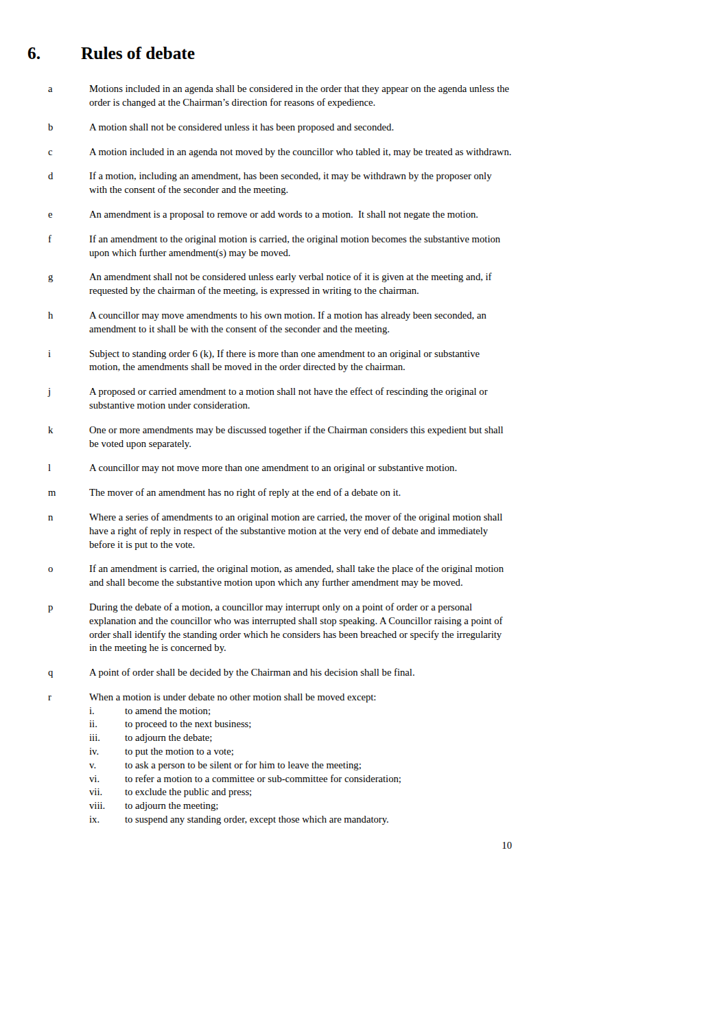6. Rules of debate
a Motions included in an agenda shall be considered in the order that they appear on the agenda unless the order is changed at the Chairman’s direction for reasons of expedience.
b A motion shall not be considered unless it has been proposed and seconded.
c A motion included in an agenda not moved by the councillor who tabled it, may be treated as withdrawn.
d If a motion, including an amendment, has been seconded, it may be withdrawn by the proposer only with the consent of the seconder and the meeting.
e An amendment is a proposal to remove or add words to a motion. It shall not negate the motion.
f If an amendment to the original motion is carried, the original motion becomes the substantive motion upon which further amendment(s) may be moved.
g An amendment shall not be considered unless early verbal notice of it is given at the meeting and, if requested by the chairman of the meeting, is expressed in writing to the chairman.
h A councillor may move amendments to his own motion. If a motion has already been seconded, an amendment to it shall be with the consent of the seconder and the meeting.
i Subject to standing order 6 (k), If there is more than one amendment to an original or substantive motion, the amendments shall be moved in the order directed by the chairman.
j A proposed or carried amendment to a motion shall not have the effect of rescinding the original or substantive motion under consideration.
k One or more amendments may be discussed together if the Chairman considers this expedient but shall be voted upon separately.
l A councillor may not move more than one amendment to an original or substantive motion.
m The mover of an amendment has no right of reply at the end of a debate on it.
n Where a series of amendments to an original motion are carried, the mover of the original motion shall have a right of reply in respect of the substantive motion at the very end of debate and immediately before it is put to the vote.
o If an amendment is carried, the original motion, as amended, shall take the place of the original motion and shall become the substantive motion upon which any further amendment may be moved.
p During the debate of a motion, a councillor may interrupt only on a point of order or a personal explanation and the councillor who was interrupted shall stop speaking. A Councillor raising a point of order shall identify the standing order which he considers has been breached or specify the irregularity in the meeting he is concerned by.
q A point of order shall be decided by the Chairman and his decision shall be final.
r When a motion is under debate no other motion shall be moved except:
i. to amend the motion;
ii. to proceed to the next business;
iii. to adjourn the debate;
iv. to put the motion to a vote;
v. to ask a person to be silent or for him to leave the meeting;
vi. to refer a motion to a committee or sub-committee for consideration;
vii. to exclude the public and press;
viii. to adjourn the meeting;
ix. to suspend any standing order, except those which are mandatory.
10